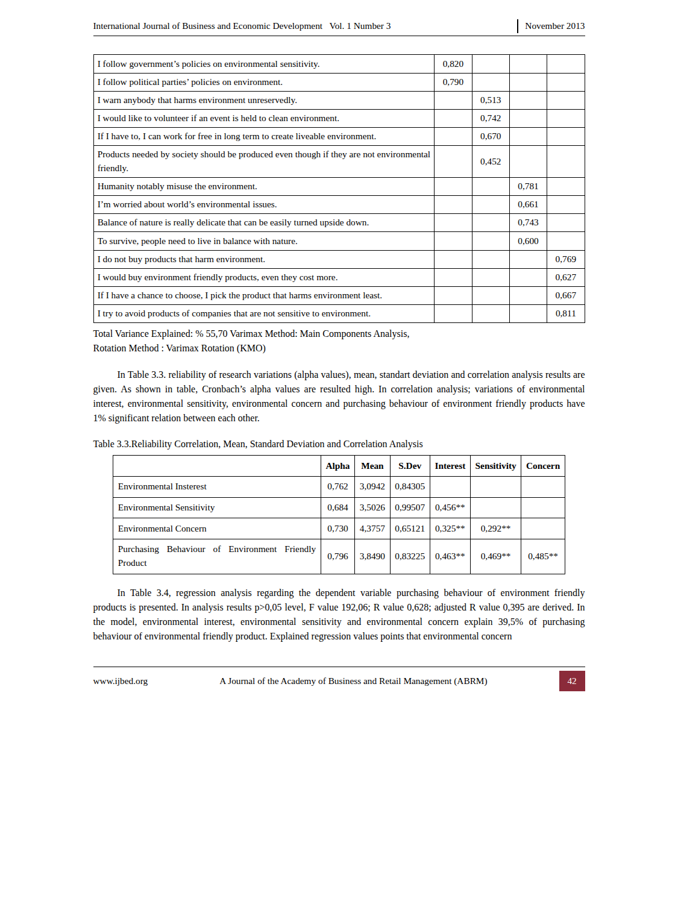International Journal of Business and Economic Development Vol. 1 Number 3
November 2013
| I follow government’s policies on environmental sensitivity. | 0,820 | | | |
| I follow political parties’ policies on environment. | 0,790 | | | |
| I warn anybody that harms environment unreservedly. | | 0,513 | | |
| I would like to volunteer if an event is held to clean environment. | | 0,742 | | |
| If I have to, I can work for free in long term to create liveable environment. | | 0,670 | | |
| Products needed by society should be produced even though if they are not environmental friendly. | | 0,452 | | |
| Humanity notably misuse the environment. | | | 0,781 | |
| I’m worried about world’s environmental issues. | | | 0,661 | |
| Balance of nature is really delicate that can be easily turned upside down. | | | 0,743 | |
| To survive, people need to live in balance with nature. | | | 0,600 | |
| I do not buy products that harm environment. | | | | 0,769 |
| I would buy environment friendly products, even they cost more. | | | | 0,627 |
| If I have a chance to choose, I pick the product that harms environment least. | | | | 0,667 |
| I try to avoid products of companies that are not sensitive to environment. | | | | 0,811 |
Total Variance Explained: % 55,70 Varimax Method: Main Components Analysis,
Rotation Method : Varimax Rotation (KMO)
In Table 3.3. reliability of research variations (alpha values), mean, standart deviation and correlation analysis results are given. As shown in table, Cronbach’s alpha values are resulted high. In correlation analysis; variations of environmental interest, environmental sensitivity, environmental concern and purchasing behaviour of environment friendly products have 1% significant relation between each other.
Table 3.3.Reliability Correlation, Mean, Standard Deviation and Correlation Analysis
| | Alpha | Mean | S.Dev | Interest | Sensitivity | Concern |
| --- | --- | --- | --- | --- | --- | --- |
| Environmental Insterest | 0,762 | 3,0942 | 0,84305 | | | |
| Environmental Sensitivity | 0,684 | 3,5026 | 0,99507 | 0,456** | | |
| Environmental Concern | 0,730 | 4,3757 | 0,65121 | 0,325** | 0,292** | |
| Purchasing Behaviour of Environment Friendly Product | 0,796 | 3,8490 | 0,83225 | 0,463** | 0,469** | 0,485** |
In Table 3.4, regression analysis regarding the dependent variable purchasing behaviour of environment friendly products is presented. In analysis results p>0,05 level, F value 192,06; R value 0,628; adjusted R value 0,395 are derived. In the model, environmental interest, environmental sensitivity and environmental concern explain 39,5% of purchasing behaviour of environmental friendly product. Explained regression values points that environmental concern
www.ijbed.org
A Journal of the Academy of Business and Retail Management (ABRM)
42